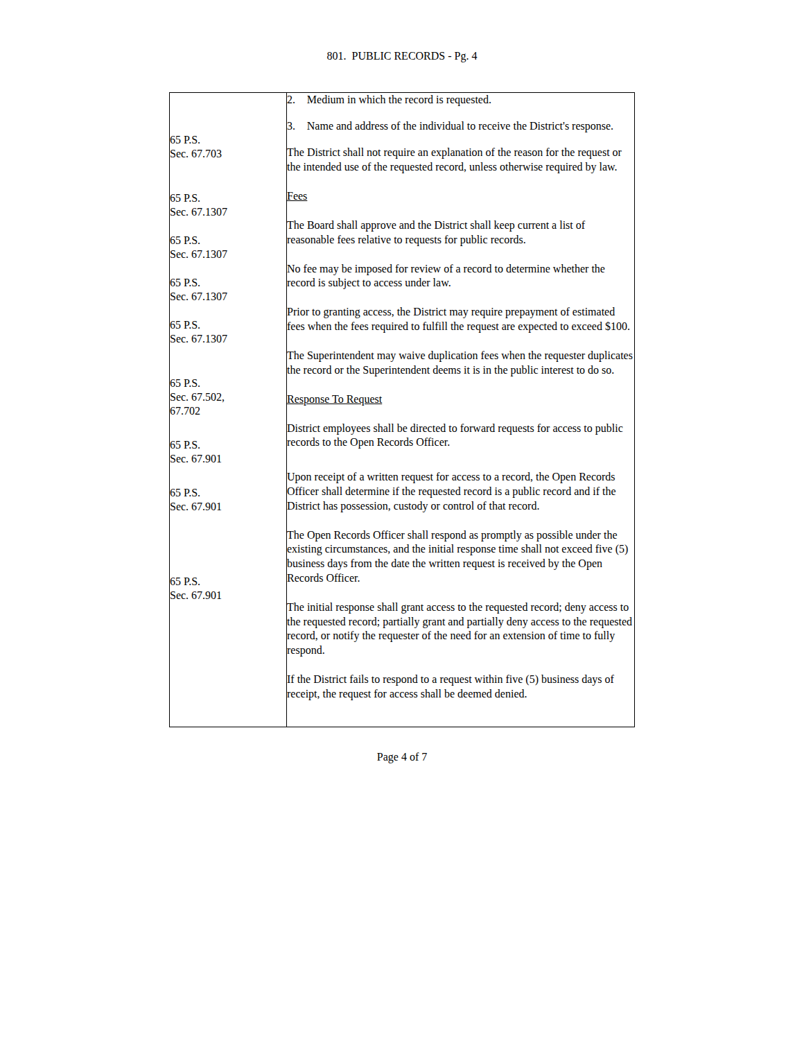801. PUBLIC RECORDS - Pg. 4
| 65 P.S. Sec. 67.703 65 P.S. Sec. 67.1307 65 P.S. Sec. 67.1307 65 P.S. Sec. 67.1307 65 P.S. Sec. 67.1307 65 P.S. Sec. 67.502, 67.702 65 P.S. Sec. 67.901 65 P.S. Sec. 67.901 65 P.S. Sec. 67.901 | 2. Medium in which the record is requested. 3. Name and address of the individual to receive the District's response. The District shall not require an explanation of the reason for the request or the intended use of the requested record, unless otherwise required by law. Fees The Board shall approve and the District shall keep current a list of reasonable fees relative to requests for public records. No fee may be imposed for review of a record to determine whether the record is subject to access under law. Prior to granting access, the District may require prepayment of estimated fees when the fees required to fulfill the request are expected to exceed $100. The Superintendent may waive duplication fees when the requester duplicates the record or the Superintendent deems it is in the public interest to do so. Response To Request District employees shall be directed to forward requests for access to public records to the Open Records Officer. Upon receipt of a written request for access to a record, the Open Records Officer shall determine if the requested record is a public record and if the District has possession, custody or control of that record. The Open Records Officer shall respond as promptly as possible under the existing circumstances, and the initial response time shall not exceed five (5) business days from the date the written request is received by the Open Records Officer. The initial response shall grant access to the requested record; deny access to the requested record; partially grant and partially deny access to the requested record, or notify the requester of the need for an extension of time to fully respond. If the District fails to respond to a request within five (5) business days of receipt, the request for access shall be deemed denied. |
Page 4 of 7